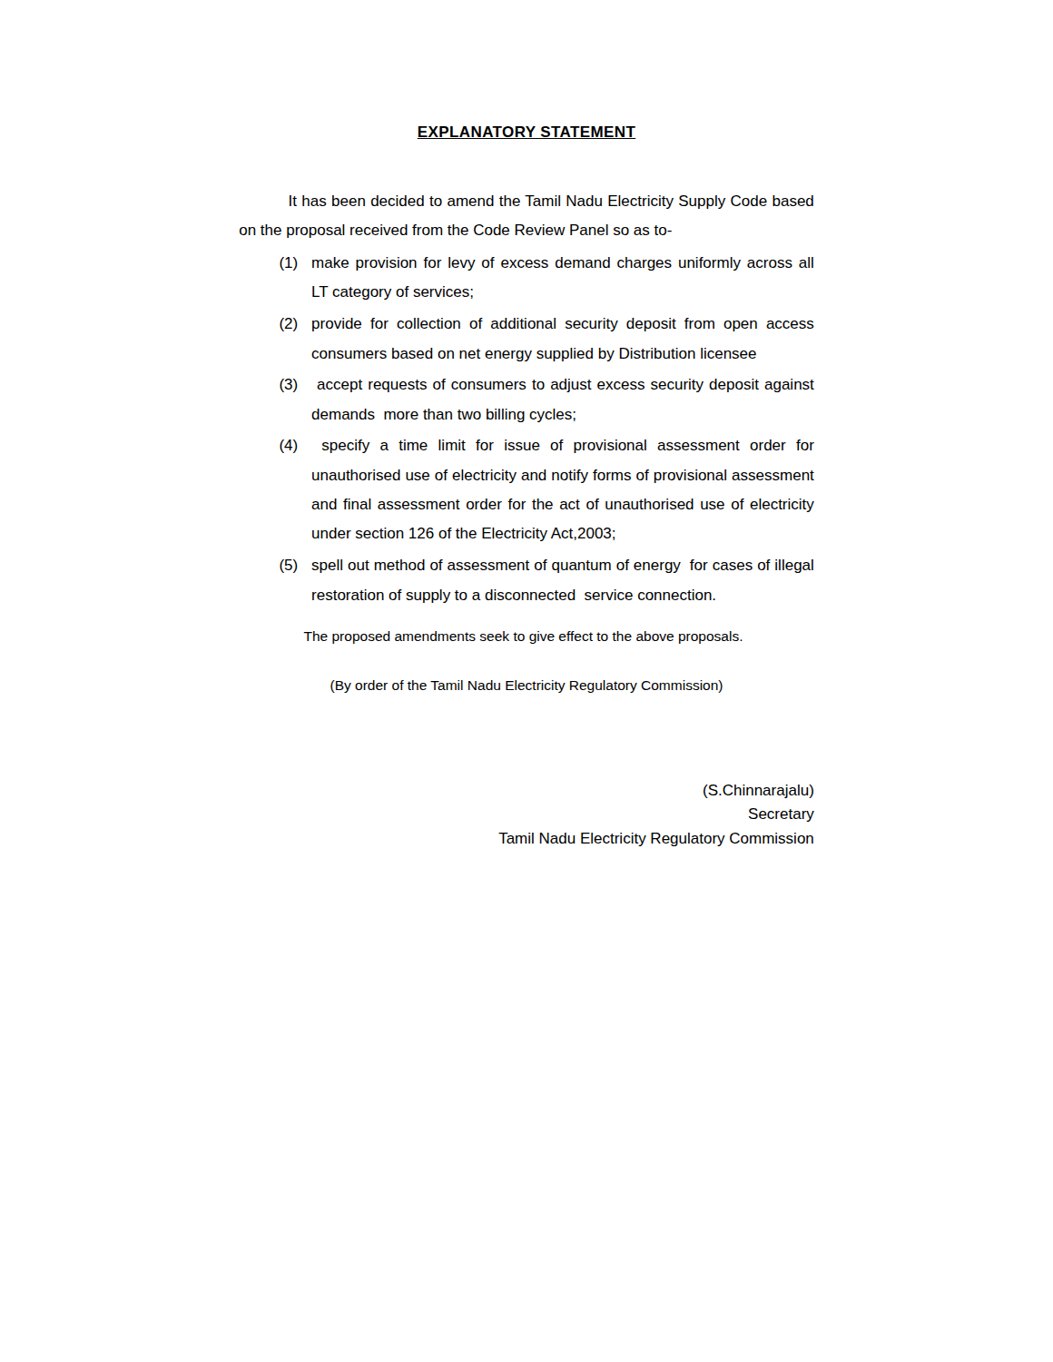EXPLANATORY STATEMENT
It has been decided to amend the Tamil Nadu Electricity Supply Code based on the proposal received from the Code Review Panel so as to-
(1) make provision for levy of excess demand charges uniformly across all LT category of services;
(2) provide for collection of additional security deposit from open access consumers based on net energy supplied by Distribution licensee
(3) accept requests of consumers to adjust excess security deposit against demands more than two billing cycles;
(4) specify a time limit for issue of provisional assessment order for unauthorised use of electricity and notify forms of provisional assessment and final assessment order for the act of unauthorised use of electricity under section 126 of the Electricity Act,2003;
(5) spell out method of assessment of quantum of energy for cases of illegal restoration of supply to a disconnected service connection.
The proposed amendments seek to give effect to the above proposals.
(By order of the Tamil Nadu Electricity Regulatory Commission)
(S.Chinnarajalu) Secretary Tamil Nadu Electricity Regulatory Commission